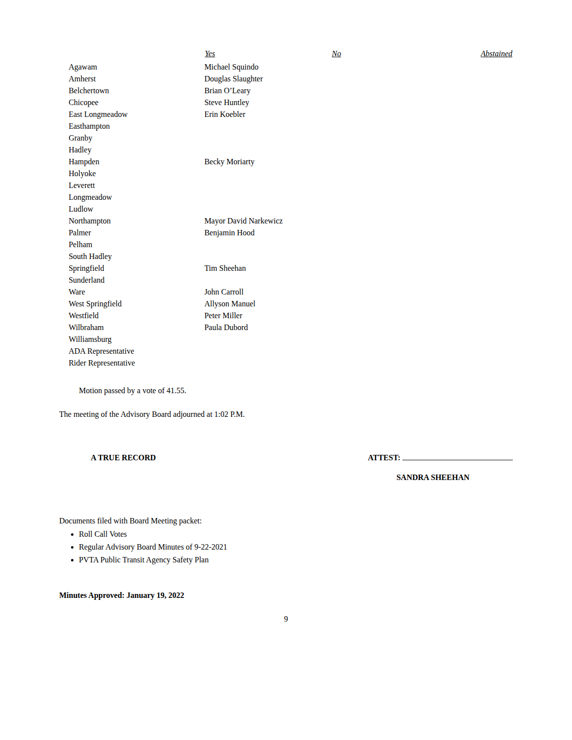| | Yes | No | Abstained |
| --- | --- | --- | --- |
| Agawam | Michael Squindo | | |
| Amherst | Douglas Slaughter | | |
| Belchertown | Brian O’Leary | | |
| Chicopee | Steve Huntley | | |
| East Longmeadow | Erin Koebler | | |
| Easthampton | | | |
| Granby | | | |
| Hadley | | | |
| Hampden | Becky Moriarty | | |
| Holyoke | | | |
| Leverett | | | |
| Longmeadow | | | |
| Ludlow | | | |
| Northampton | Mayor David Narkewicz | | |
| Palmer | Benjamin Hood | | |
| Pelham | | | |
| South Hadley | | | |
| Springfield | Tim Sheehan | | |
| Sunderland | | | |
| Ware | John Carroll | | |
| West Springfield | Allyson Manuel | | |
| Westfield | Peter Miller | | |
| Wilbraham | Paula Dubord | | |
| Williamsburg | | | |
| ADA Representative | | | |
| Rider Representative | | | |
Motion passed by a vote of 41.55.
The meeting of the Advisory Board adjourned at 1:02 P.M.
A TRUE RECORD ATTEST:
SANDRA SHEEHAN
Documents filed with Board Meeting packet:
Roll Call Votes
Regular Advisory Board Minutes of 9-22-2021
PVTA Public Transit Agency Safety Plan
Minutes Approved: January 19, 2022
9